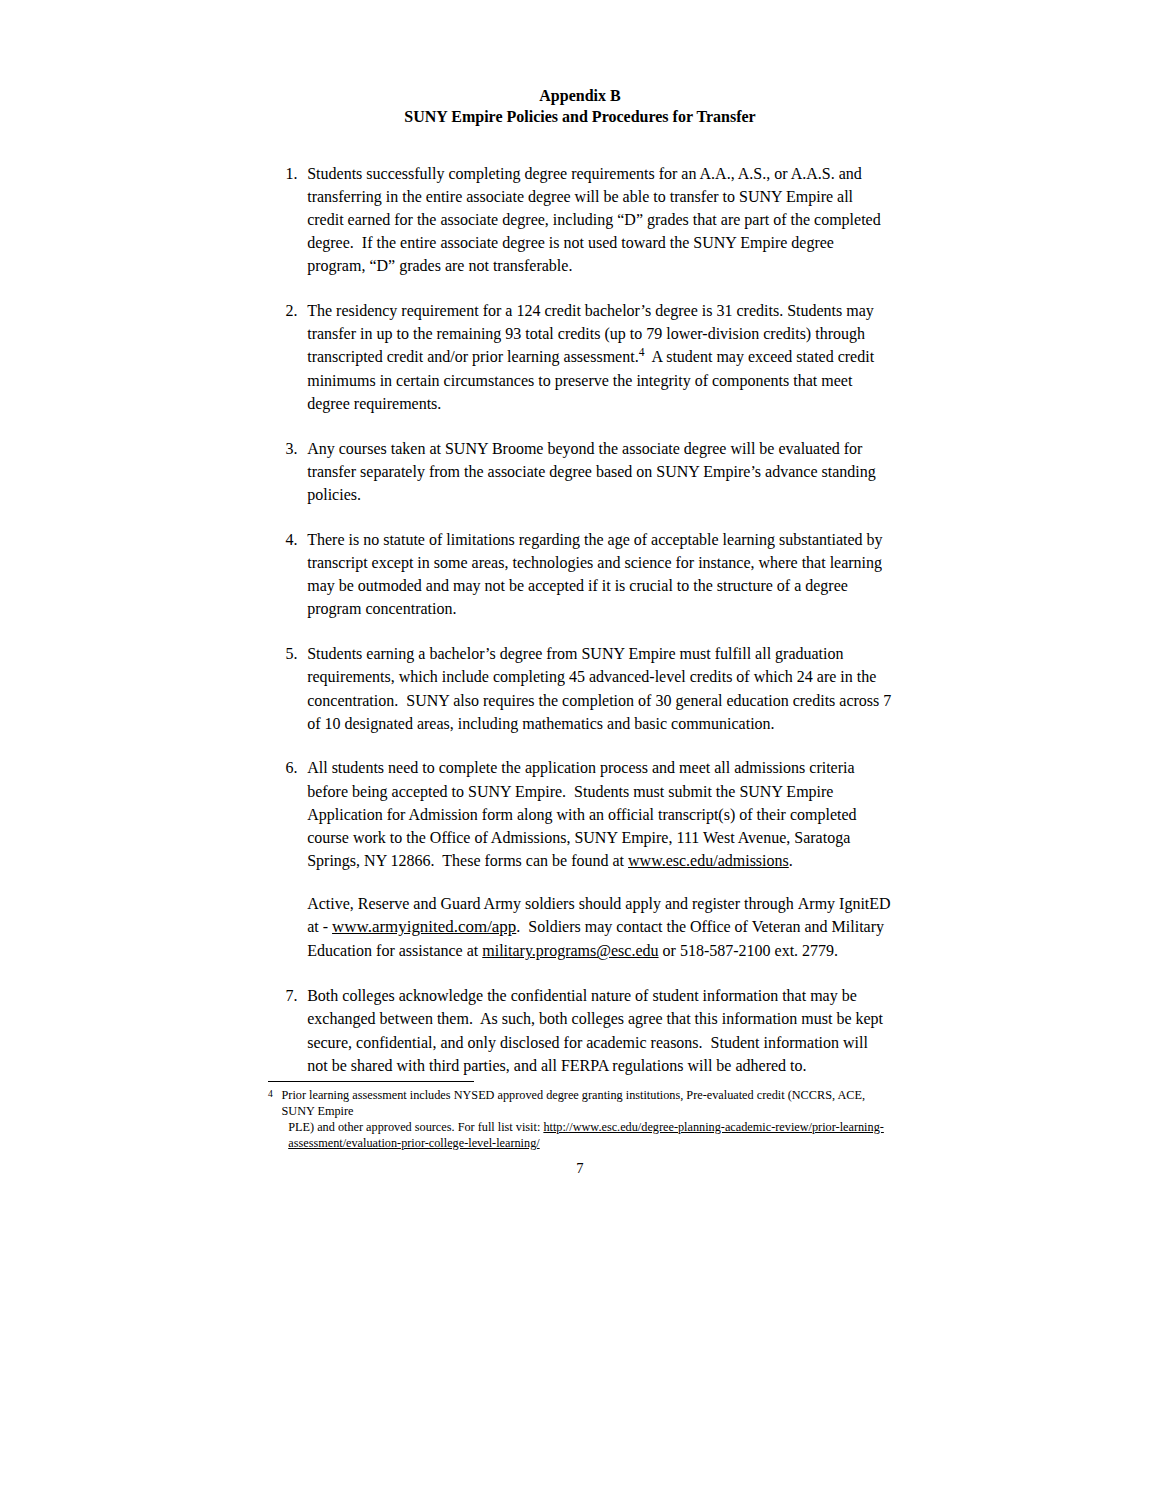Appendix B SUNY Empire Policies and Procedures for Transfer
Students successfully completing degree requirements for an A.A., A.S., or A.A.S. and transferring in the entire associate degree will be able to transfer to SUNY Empire all credit earned for the associate degree, including “D” grades that are part of the completed degree. If the entire associate degree is not used toward the SUNY Empire degree program, “D” grades are not transferable.
The residency requirement for a 124 credit bachelor’s degree is 31 credits. Students may transfer in up to the remaining 93 total credits (up to 79 lower-division credits) through transcripted credit and/or prior learning assessment.4 A student may exceed stated credit minimums in certain circumstances to preserve the integrity of components that meet degree requirements.
Any courses taken at SUNY Broome beyond the associate degree will be evaluated for transfer separately from the associate degree based on SUNY Empire’s advance standing policies.
There is no statute of limitations regarding the age of acceptable learning substantiated by transcript except in some areas, technologies and science for instance, where that learning may be outmoded and may not be accepted if it is crucial to the structure of a degree program concentration.
Students earning a bachelor’s degree from SUNY Empire must fulfill all graduation requirements, which include completing 45 advanced-level credits of which 24 are in the concentration. SUNY also requires the completion of 30 general education credits across 7 of 10 designated areas, including mathematics and basic communication.
All students need to complete the application process and meet all admissions criteria before being accepted to SUNY Empire. Students must submit the SUNY Empire Application for Admission form along with an official transcript(s) of their completed course work to the Office of Admissions, SUNY Empire, 111 West Avenue, Saratoga Springs, NY 12866. These forms can be found at www.esc.edu/admissions.
Active, Reserve and Guard Army soldiers should apply and register through Army IgnitED at - www.armyignited.com/app. Soldiers may contact the Office of Veteran and Military Education for assistance at military.programs@esc.edu or 518-587-2100 ext. 2779.
Both colleges acknowledge the confidential nature of student information that may be exchanged between them. As such, both colleges agree that this information must be kept secure, confidential, and only disclosed for academic reasons. Student information will not be shared with third parties, and all FERPA regulations will be adhered to.
4 Prior learning assessment includes NYSED approved degree granting institutions, Pre-evaluated credit (NCCRS, ACE, SUNY Empire PLE) and other approved sources. For full list visit: http://www.esc.edu/degree-planning-academic-review/prior-learning-assessment/evaluation-prior-college-level-learning/
7